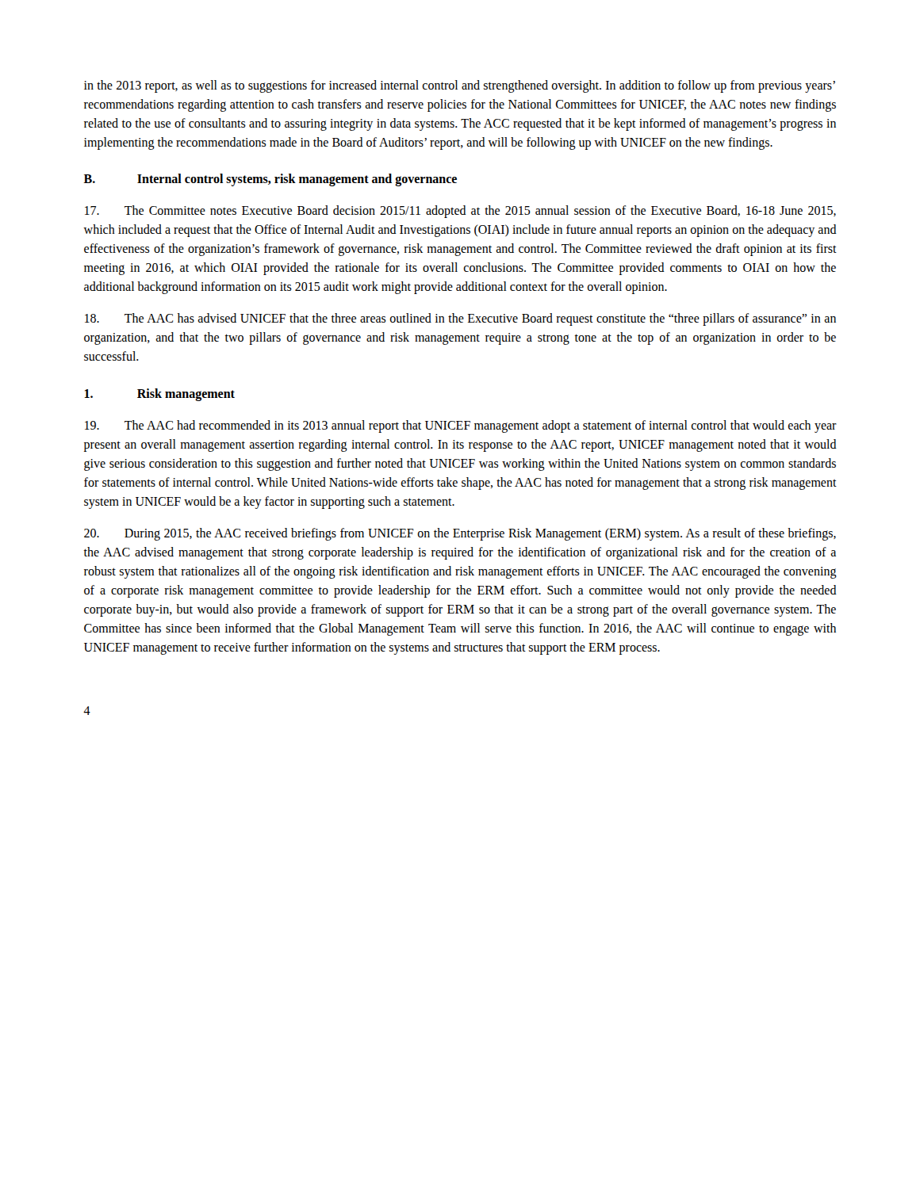in the 2013 report, as well as to suggestions for increased internal control and strengthened oversight. In addition to follow up from previous years’ recommendations regarding attention to cash transfers and reserve policies for the National Committees for UNICEF, the AAC notes new findings related to the use of consultants and to assuring integrity in data systems. The ACC requested that it be kept informed of management’s progress in implementing the recommendations made in the Board of Auditors’ report, and will be following up with UNICEF on the new findings.
B. Internal control systems, risk management and governance
17. The Committee notes Executive Board decision 2015/11 adopted at the 2015 annual session of the Executive Board, 16-18 June 2015, which included a request that the Office of Internal Audit and Investigations (OIAI) include in future annual reports an opinion on the adequacy and effectiveness of the organization’s framework of governance, risk management and control. The Committee reviewed the draft opinion at its first meeting in 2016, at which OIAI provided the rationale for its overall conclusions. The Committee provided comments to OIAI on how the additional background information on its 2015 audit work might provide additional context for the overall opinion.
18. The AAC has advised UNICEF that the three areas outlined in the Executive Board request constitute the “three pillars of assurance” in an organization, and that the two pillars of governance and risk management require a strong tone at the top of an organization in order to be successful.
1. Risk management
19. The AAC had recommended in its 2013 annual report that UNICEF management adopt a statement of internal control that would each year present an overall management assertion regarding internal control. In its response to the AAC report, UNICEF management noted that it would give serious consideration to this suggestion and further noted that UNICEF was working within the United Nations system on common standards for statements of internal control. While United Nations-wide efforts take shape, the AAC has noted for management that a strong risk management system in UNICEF would be a key factor in supporting such a statement.
20. During 2015, the AAC received briefings from UNICEF on the Enterprise Risk Management (ERM) system. As a result of these briefings, the AAC advised management that strong corporate leadership is required for the identification of organizational risk and for the creation of a robust system that rationalizes all of the ongoing risk identification and risk management efforts in UNICEF. The AAC encouraged the convening of a corporate risk management committee to provide leadership for the ERM effort. Such a committee would not only provide the needed corporate buy-in, but would also provide a framework of support for ERM so that it can be a strong part of the overall governance system. The Committee has since been informed that the Global Management Team will serve this function. In 2016, the AAC will continue to engage with UNICEF management to receive further information on the systems and structures that support the ERM process.
4